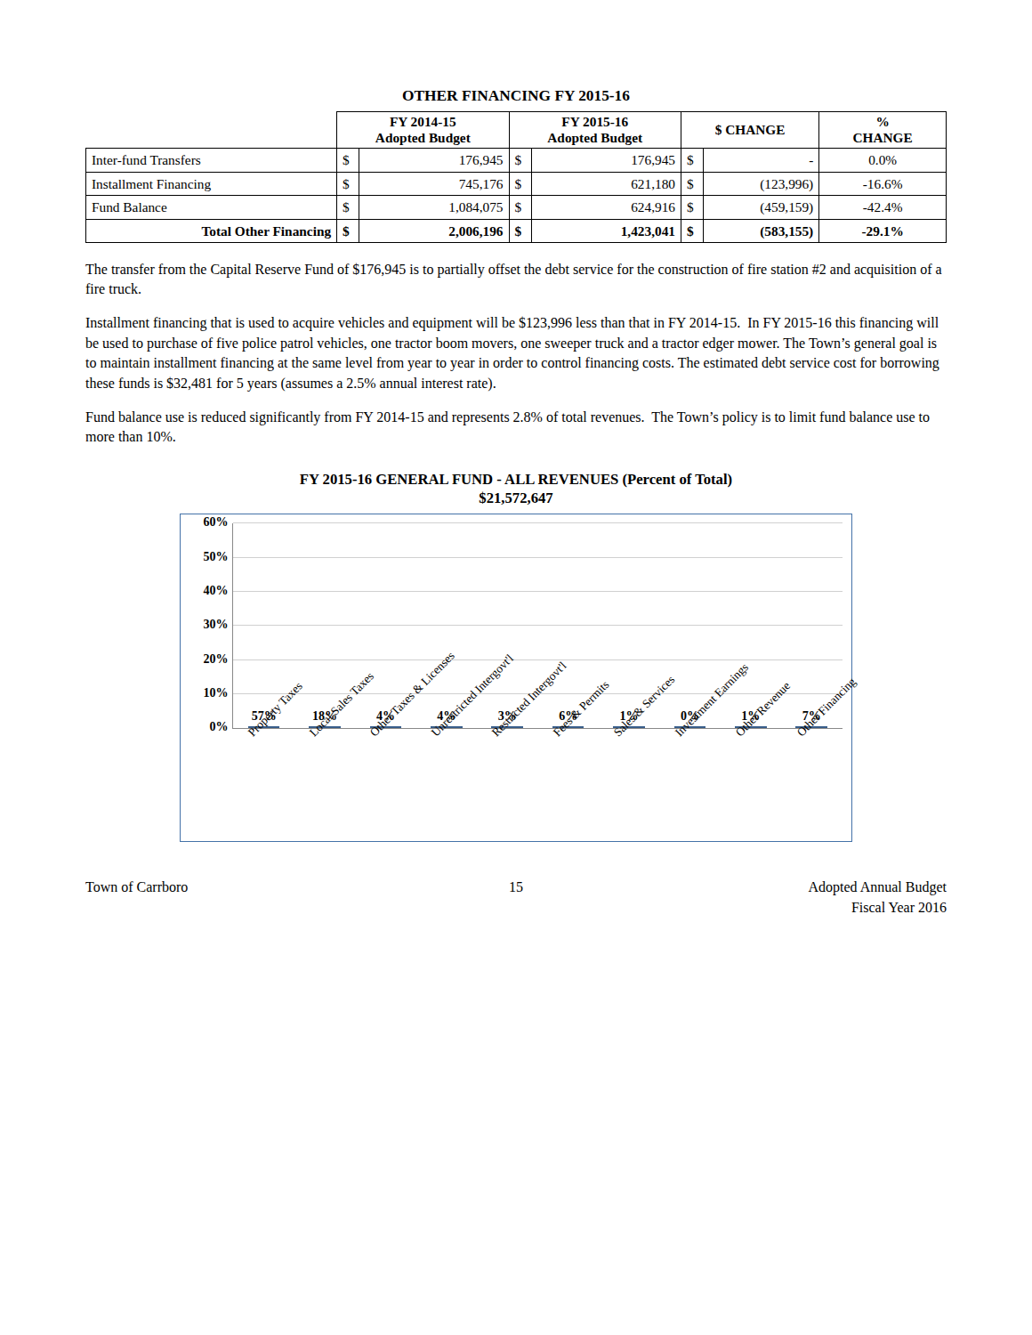OTHER FINANCING FY 2015-16
| | FY 2014-15 Adopted Budget | FY 2015-16 Adopted Budget | $ CHANGE | % CHANGE |
| --- | --- | --- | --- | --- |
| Inter-fund Transfers | $ | 176,945 | $ | 176,945 | $ | - | 0.0% |
| Installment Financing | $ | 745,176 | $ | 621,180 | $ | (123,996) | -16.6% |
| Fund Balance | $ | 1,084,075 | $ | 624,916 | $ | (459,159) | -42.4% |
| Total Other Financing | $ | 2,006,196 | $ | 1,423,041 | $ | (583,155) | -29.1% |
The transfer from the Capital Reserve Fund of $176,945 is to partially offset the debt service for the construction of fire station #2 and acquisition of a fire truck.
Installment financing that is used to acquire vehicles and equipment will be $123,996 less than that in FY 2014-15. In FY 2015-16 this financing will be used to purchase of five police patrol vehicles, one tractor boom movers, one sweeper truck and a tractor edger mower. The Town’s general goal is to maintain installment financing at the same level from year to year in order to control financing costs. The estimated debt service cost for borrowing these funds is $32,481 for 5 years (assumes a 2.5% annual interest rate).
Fund balance use is reduced significantly from FY 2014-15 and represents 2.8% of total revenues. The Town’s policy is to limit fund balance use to more than 10%.
FY 2015-16 GENERAL FUND - ALL REVENUES (Percent of Total)
$21,572,647
60%
50%
40%
30%
20%
10%
0%
57%
18%
4%
4%
3%
6%
1%
0%
1%
7%
Property Taxes
Local Sales Taxes
Other Taxes & Licenses
Unrestricted Intergovt'l
Restricted Intergovt'l
Fees & Permits
Sales & Services
Investment Earnings
Other Revenue
Other Financing
Town of Carrboro
15
Adopted Annual Budget
Fiscal Year 2016